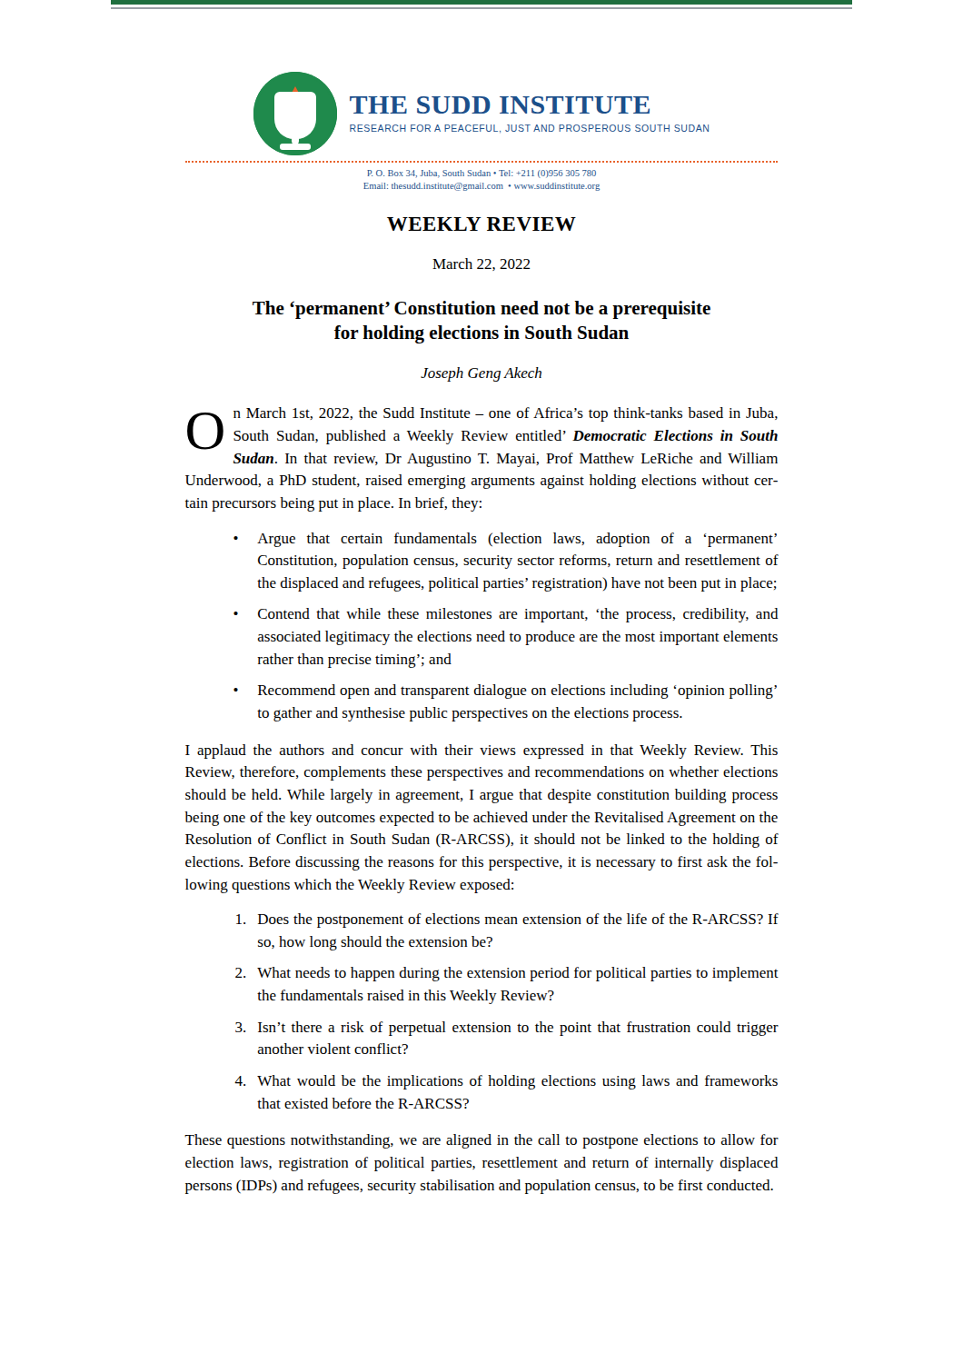THE SUDD INSTITUTE
Research for a Peaceful, Just and Prosperous South Sudan
P. O. Box 34, Juba, South Sudan • Tel: +211 (0)956 305 780
Email: thesudd.institute@gmail.com • www.suddinstitute.org
WEEKLY REVIEW
March 22, 2022
The ‘permanent’ Constitution need not be a prerequisite
for holding elections in South Sudan
Joseph Geng Akech
On March 1st, 2022, the Sudd Institute – one of Africa’s top think-tanks based in Juba, South Sudan, published a Weekly Review entitled’ Democratic Elections in South Sudan. In that review, Dr Augustino T. Mayai, Prof Matthew LeRiche and William Underwood, a PhD student, raised emerging arguments against holding elections without certain precursors being put in place. In brief, they:
Argue that certain fundamentals (election laws, adoption of a ‘permanent’ Constitution, population census, security sector reforms, return and resettlement of the displaced and refugees, political parties’ registration) have not been put in place;
Contend that while these milestones are important, ‘the process, credibility, and associated legitimacy the elections need to produce are the most important elements rather than precise timing’; and
Recommend open and transparent dialogue on elections including ‘opinion polling’ to gather and synthesise public perspectives on the elections process.
I applaud the authors and concur with their views expressed in that Weekly Review. This Review, therefore, complements these perspectives and recommendations on whether elections should be held. While largely in agreement, I argue that despite constitution building process being one of the key outcomes expected to be achieved under the Revitalised Agreement on the Resolution of Conflict in South Sudan (R-ARCSS), it should not be linked to the holding of elections. Before discussing the reasons for this perspective, it is necessary to first ask the following questions which the Weekly Review exposed:
Does the postponement of elections mean extension of the life of the R-ARCSS? If so, how long should the extension be?
What needs to happen during the extension period for political parties to implement the fundamentals raised in this Weekly Review?
Isn’t there a risk of perpetual extension to the point that frustration could trigger another violent conflict?
What would be the implications of holding elections using laws and frameworks that existed before the R-ARCSS?
These questions notwithstanding, we are aligned in the call to postpone elections to allow for election laws, registration of political parties, resettlement and return of internally displaced persons (IDPs) and refugees, security stabilisation and population census, to be first conducted.